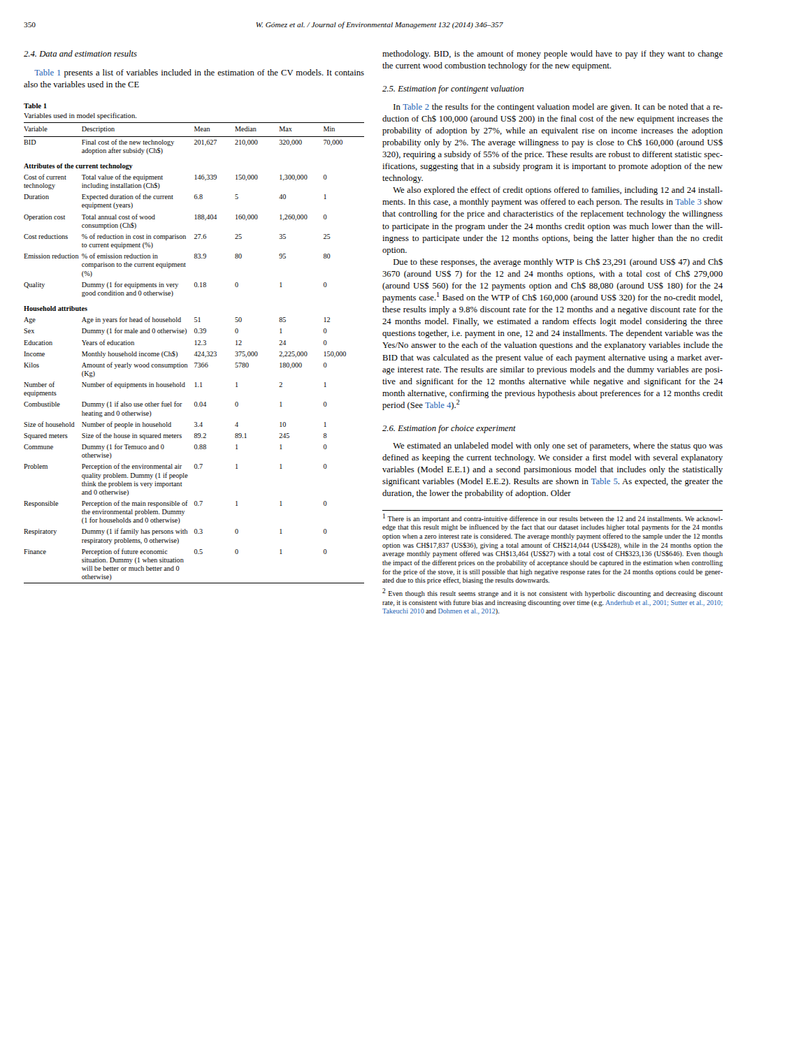350 W. Gómez et al. / Journal of Environmental Management 132 (2014) 346–357
2.4. Data and estimation results
Table 1 presents a list of variables included in the estimation of the CV models. It contains also the variables used in the CE
Table 1 Variables used in model specification.
| Variable | Description | Mean | Median | Max | Min |
| --- | --- | --- | --- | --- | --- |
| BID | Final cost of the new technology adoption after subsidy (Ch$) | 201,627 | 210,000 | 320,000 | 70,000 |
| Attributes of the current technology |
| Cost of current technology | Total value of the equipment including installation (Ch$) | 146,339 | 150,000 | 1,300,000 | 0 |
| Duration | Expected duration of the current equipment (years) | 6.8 | 5 | 40 | 1 |
| Operation cost | Total annual cost of wood consumption (Ch$) | 188,404 | 160,000 | 1,260,000 | 0 |
| Cost reductions | % of reduction in cost in comparison to current equipment (%) | 27.6 | 25 | 35 | 25 |
| Emission reduction | % of emission reduction in comparison to the current equipment (%) | 83.9 | 80 | 95 | 80 |
| Quality | Dummy (1 for equipments in very good condition and 0 otherwise) | 0.18 | 0 | 1 | 0 |
| Household attributes |
| Age | Age in years for head of household | 51 | 50 | 85 | 12 |
| Sex | Dummy (1 for male and 0 otherwise) | 0.39 | 0 | 1 | 0 |
| Education | Years of education | 12.3 | 12 | 24 | 0 |
| Income | Monthly household income (Ch$) | 424,323 | 375,000 | 2,225,000 | 150,000 |
| Kilos | Amount of yearly wood consumption (Kg) | 7366 | 5780 | 180,000 | 0 |
| Number of equipments | Number of equipments in household | 1.1 | 1 | 2 | 1 |
| Combustible | Dummy (1 if also use other fuel for heating and 0 otherwise) | 0.04 | 0 | 1 | 0 |
| Size of household | Number of people in household | 3.4 | 4 | 10 | 1 |
| Squared meters | Size of the house in squared meters | 89.2 | 89.1 | 245 | 8 |
| Commune | Dummy (1 for Temuco and 0 otherwise) | 0.88 | 1 | 1 | 0 |
| Problem | Perception of the environmental air quality problem. Dummy (1 if people think the problem is very important and 0 otherwise) | 0.7 | 1 | 1 | 0 |
| Responsible | Perception of the main responsible of the environmental problem. Dummy (1 for households and 0 otherwise) | 0.7 | 1 | 1 | 0 |
| Respiratory | Dummy (1 if family has persons with respiratory problems, 0 otherwise) | 0.3 | 0 | 1 | 0 |
| Finance | Perception of future economic situation. Dummy (1 when situation will be better or much better and 0 otherwise) | 0.5 | 0 | 1 | 0 |
methodology. BID, is the amount of money people would have to pay if they want to change the current wood combustion technology for the new equipment.
2.5. Estimation for contingent valuation
In Table 2 the results for the contingent valuation model are given. It can be noted that a reduction of Ch$ 100,000 (around US$ 200) in the final cost of the new equipment increases the probability of adoption by 27%, while an equivalent rise on income increases the adoption probability only by 2%. The average willingness to pay is close to Ch$ 160,000 (around US$ 320), requiring a subsidy of 55% of the price. These results are robust to different statistic specifications, suggesting that in a subsidy program it is important to promote adoption of the new technology.
We also explored the effect of credit options offered to families, including 12 and 24 installments. In this case, a monthly payment was offered to each person. The results in Table 3 show that controlling for the price and characteristics of the replacement technology the willingness to participate in the program under the 24 months credit option was much lower than the willingness to participate under the 12 months options, being the latter higher than the no credit option.
Due to these responses, the average monthly WTP is Ch$ 23,291 (around US$ 47) and Ch$ 3670 (around US$ 7) for the 12 and 24 months options, with a total cost of Ch$ 279,000 (around US$ 560) for the 12 payments option and Ch$ 88,080 (around US$ 180) for the 24 payments case.1 Based on the WTP of Ch$ 160,000 (around US$ 320) for the no-credit model, these results imply a 9.8% discount rate for the 12 months and a negative discount rate for the 24 months model. Finally, we estimated a random effects logit model considering the three questions together, i.e. payment in one, 12 and 24 installments. The dependent variable was the Yes/No answer to the each of the valuation questions and the explanatory variables include the BID that was calculated as the present value of each payment alternative using a market average interest rate. The results are similar to previous models and the dummy variables are positive and significant for the 12 months alternative while negative and significant for the 24 month alternative, confirming the previous hypothesis about preferences for a 12 months credit period (See Table 4).2
2.6. Estimation for choice experiment
We estimated an unlabeled model with only one set of parameters, where the status quo was defined as keeping the current technology. We consider a first model with several explanatory variables (Model E.E.1) and a second parsimonious model that includes only the statistically significant variables (Model E.E.2). Results are shown in Table 5. As expected, the greater the duration, the lower the probability of adoption. Older
1 There is an important and contra-intuitive difference in our results between the 12 and 24 installments. We acknowledge that this result might be influenced by the fact that our dataset includes higher total payments for the 24 months option when a zero interest rate is considered. The average monthly payment offered to the sample under the 12 months option was CH$17,837 (US$36), giving a total amount of CH$214,044 (US$428), while in the 24 months option the average monthly payment offered was CH$13,464 (US$27) with a total cost of CH$323,136 (US$646). Even though the impact of the different prices on the probability of acceptance should be captured in the estimation when controlling for the price of the stove, it is still possible that high negative response rates for the 24 months options could be generated due to this price effect, biasing the results downwards.
2 Even though this result seems strange and it is not consistent with hyperbolic discounting and decreasing discount rate, it is consistent with future bias and increasing discounting over time (e.g. Anderhub et al., 2001; Sutter et al., 2010; Takeuchi 2010 and Dohmen et al., 2012).